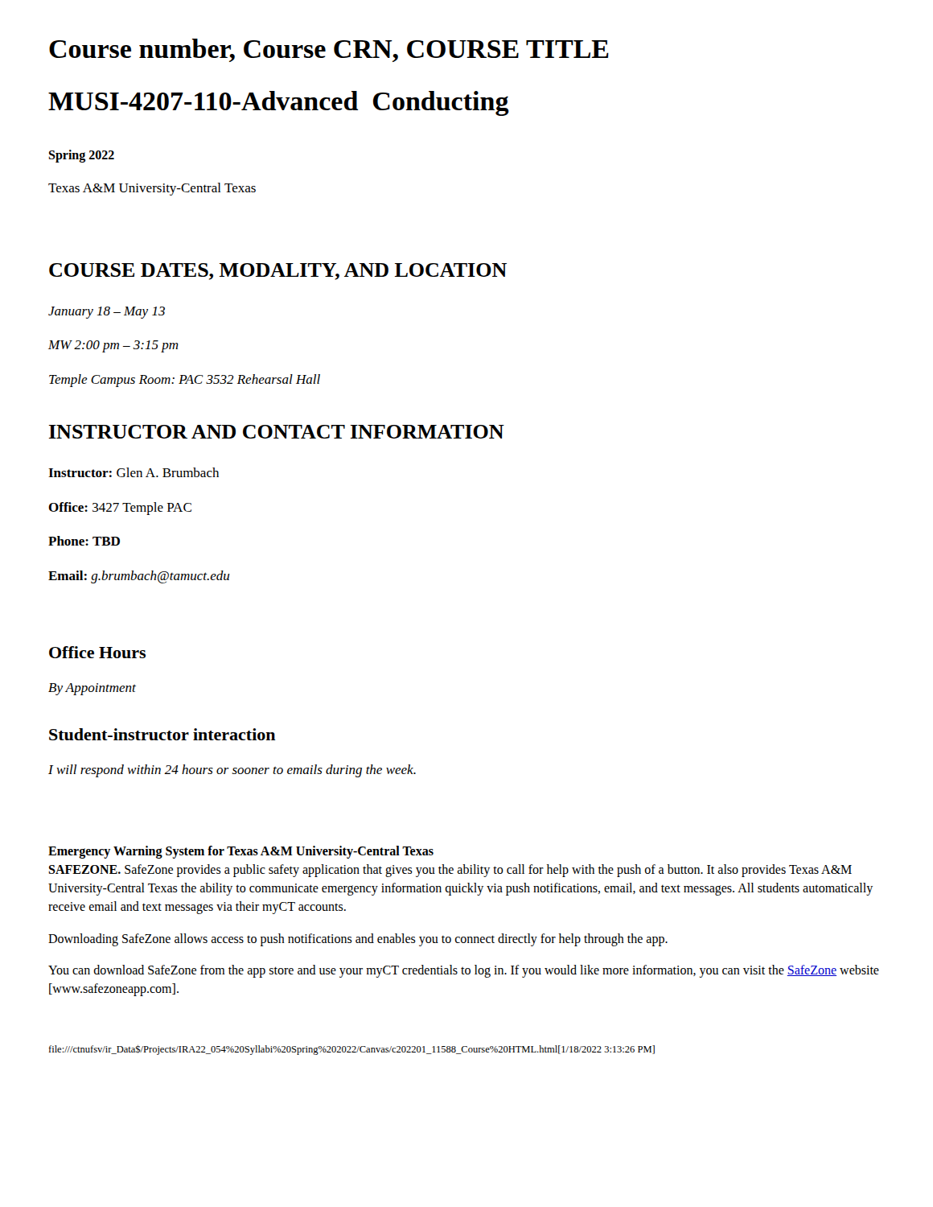Course number, Course CRN, COURSE TITLE
MUSI-4207-110-Advanced Conducting
Spring 2022
Texas A&M University-Central Texas
COURSE DATES, MODALITY, AND LOCATION
January 18 – May 13
MW 2:00 pm – 3:15 pm
Temple Campus Room: PAC 3532 Rehearsal Hall
INSTRUCTOR AND CONTACT INFORMATION
Instructor: Glen A. Brumbach
Office: 3427 Temple PAC
Phone: TBD
Email: g.brumbach@tamuct.edu
Office Hours
By Appointment
Student-instructor interaction
I will respond within 24 hours or sooner to emails during the week.
Emergency Warning System for Texas A&M University-Central Texas
SAFEZONE. SafeZone provides a public safety application that gives you the ability to call for help with the push of a button. It also provides Texas A&M University-Central Texas the ability to communicate emergency information quickly via push notifications, email, and text messages. All students automatically receive email and text messages via their myCT accounts.
Downloading SafeZone allows access to push notifications and enables you to connect directly for help through the app.
You can download SafeZone from the app store and use your myCT credentials to log in. If you would like more information, you can visit the SafeZone website [www.safezoneapp.com].
file:///ctnufsv/ir_Data$/Projects/IRA22_054%20Syllabi%20Spring%202022/Canvas/c202201_11588_Course%20HTML.html[1/18/2022 3:13:26 PM]